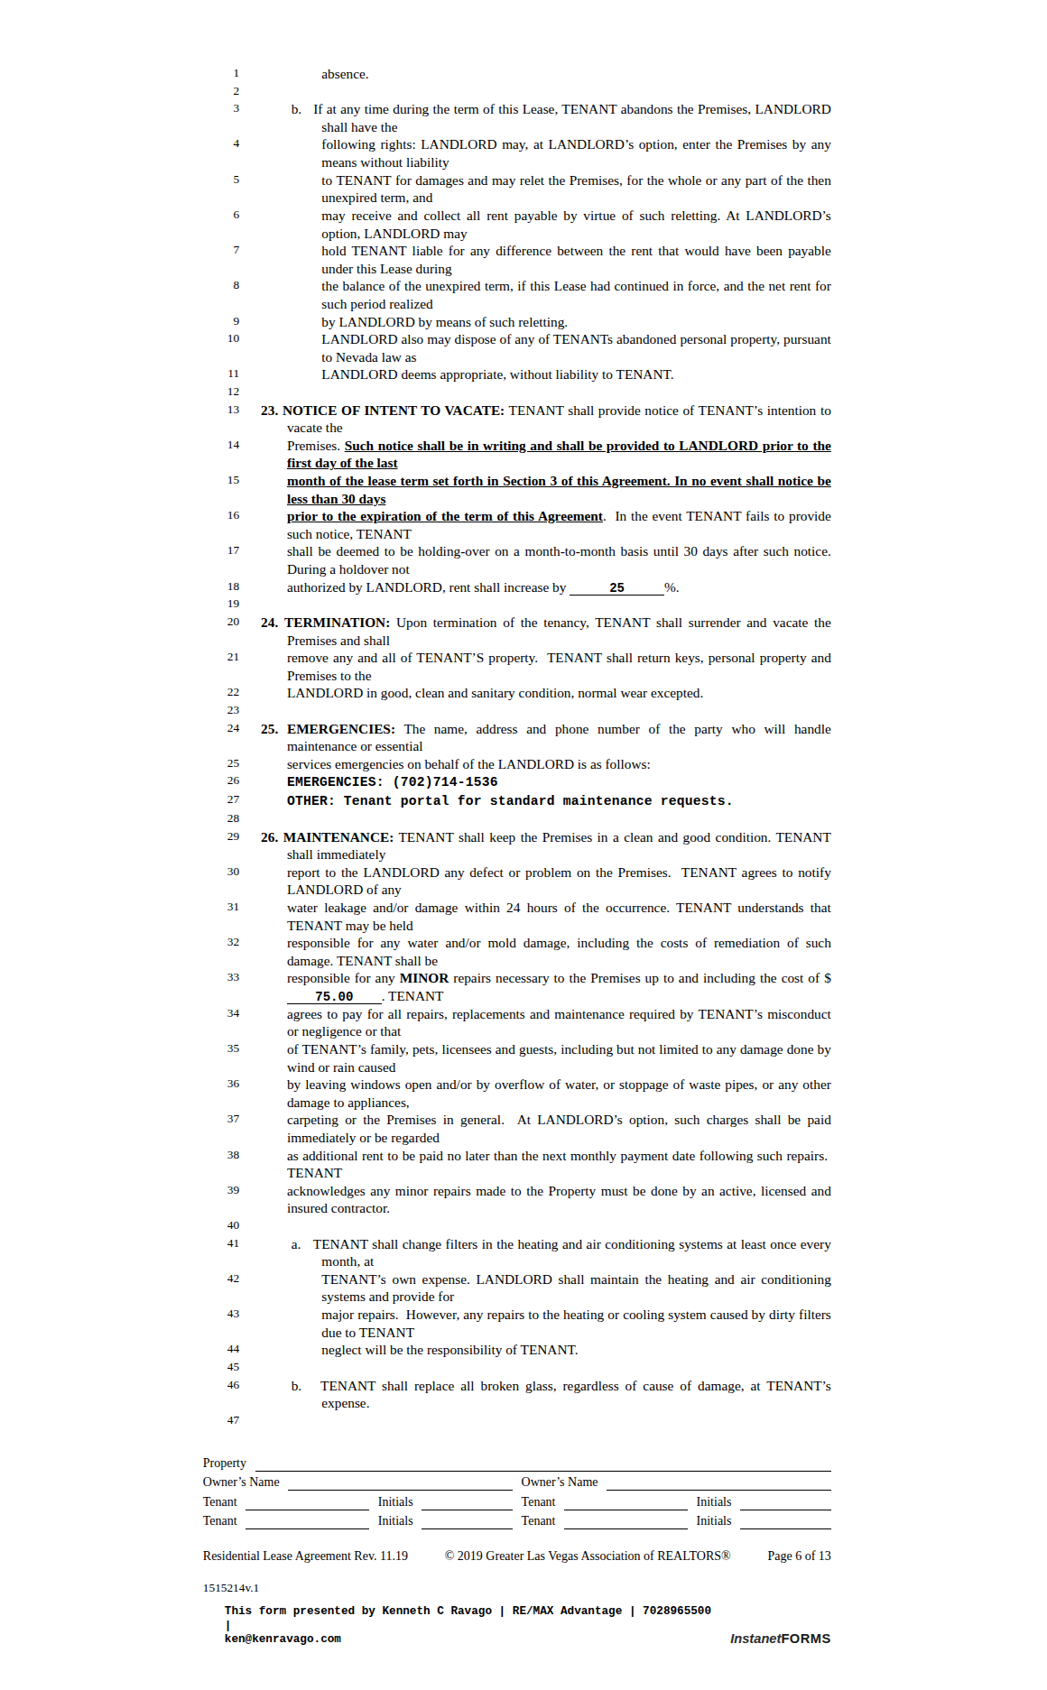| 1 | absence. |
| 2 | |
| 3 | b. If at any time during the term of this Lease, TENANT abandons the Premises, LANDLORD shall have the |
| 4 | following rights: LANDLORD may, at LANDLORD’s option, enter the Premises by any means without liability |
| 5 | to TENANT for damages and may relet the Premises, for the whole or any part of the then unexpired term, and |
| 6 | may receive and collect all rent payable by virtue of such reletting. At LANDLORD’s option, LANDLORD may |
| 7 | hold TENANT liable for any difference between the rent that would have been payable under this Lease during |
| 8 | the balance of the unexpired term, if this Lease had continued in force, and the net rent for such period realized |
| 9 | by LANDLORD by means of such reletting. |
| 10 | LANDLORD also may dispose of any of TENANTs abandoned personal property, pursuant to Nevada law as |
| 11 | LANDLORD deems appropriate, without liability to TENANT. |
| 12 | |
| 13 | 23. NOTICE OF INTENT TO VACATE: TENANT shall provide notice of TENANT’s intention to vacate the |
| 14 | Premises. Such notice shall be in writing and shall be provided to LANDLORD prior to the first day of the last |
| 15 | month of the lease term set forth in Section 3 of this Agreement. In no event shall notice be less than 30 days |
| 16 | prior to the expiration of the term of this Agreement . In the event TENANT fails to provide such notice, TENANT |
| 17 | shall be deemed to be holding-over on a month-to-month basis until 30 days after such notice. During a holdover not |
| 18 | authorized by LANDLORD, rent shall increase by 25 %. |
| 19 | |
| 20 | 24. TERMINATION: Upon termination of the tenancy, TENANT shall surrender and vacate the Premises and shall |
| 21 | remove any and all of TENANT’S property. TENANT shall return keys, personal property and Premises to the |
| 22 | LANDLORD in good, clean and sanitary condition, normal wear excepted. |
| 23 | |
| 24 | 25. EMERGENCIES: The name, address and phone number of the party who will handle maintenance or essential |
| 25 | services emergencies on behalf of the LANDLORD is as follows: |
| 26 | EMERGENCIES: (702)714-1536 |
| 27 | OTHER: Tenant portal for standard maintenance requests. |
| 28 | |
| 29 | 26. MAINTENANCE: TENANT shall keep the Premises in a clean and good condition. TENANT shall immediately |
| 30 | report to the LANDLORD any defect or problem on the Premises. TENANT agrees to notify LANDLORD of any |
| 31 | water leakage and/or damage within 24 hours of the occurrence. TENANT understands that TENANT may be held |
| 32 | responsible for any water and/or mold damage, including the costs of remediation of such damage. TENANT shall be |
| 33 | responsible for any MINOR repairs necessary to the Premises up to and including the cost of $ 75.00 . TENANT |
| 34 | agrees to pay for all repairs, replacements and maintenance required by TENANT’s misconduct or negligence or that |
| 35 | of TENANT’s family, pets, licensees and guests, including but not limited to any damage done by wind or rain caused |
| 36 | by leaving windows open and/or by overflow of water, or stoppage of waste pipes, or any other damage to appliances, |
| 37 | carpeting or the Premises in general. At LANDLORD’s option, such charges shall be paid immediately or be regarded |
| 38 | as additional rent to be paid no later than the next monthly payment date following such repairs. TENANT |
| 39 | acknowledges any minor repairs made to the Property must be done by an active, licensed and insured contractor. |
| 40 | |
| 41 | a. TENANT shall change filters in the heating and air conditioning systems at least once every month, at |
| 42 | TENANT’s own expense. LANDLORD shall maintain the heating and air conditioning systems and provide for |
| 43 | major repairs. However, any repairs to the heating or cooling system caused by dirty filters due to TENANT |
| 44 | neglect will be the responsibility of TENANT. |
| 45 | |
| 46 | b. TENANT shall replace all broken glass, regardless of cause of damage, at TENANT’s expense. |
| 47 | |
Property
Owner’s Name Owner’s Name
Tenant Initials
Tenant Initials
Tenant Initials
Tenant Initials
Residential Lease Agreement Rev. 11.19
© 2019 Greater Las Vegas Association of REALTORS®
Page 6 of 13
1515214v.1
This form presented by Kenneth C Ravago | RE/MAX Advantage | 7028965500 |
ken@kenravago.com
Instanet FORMS